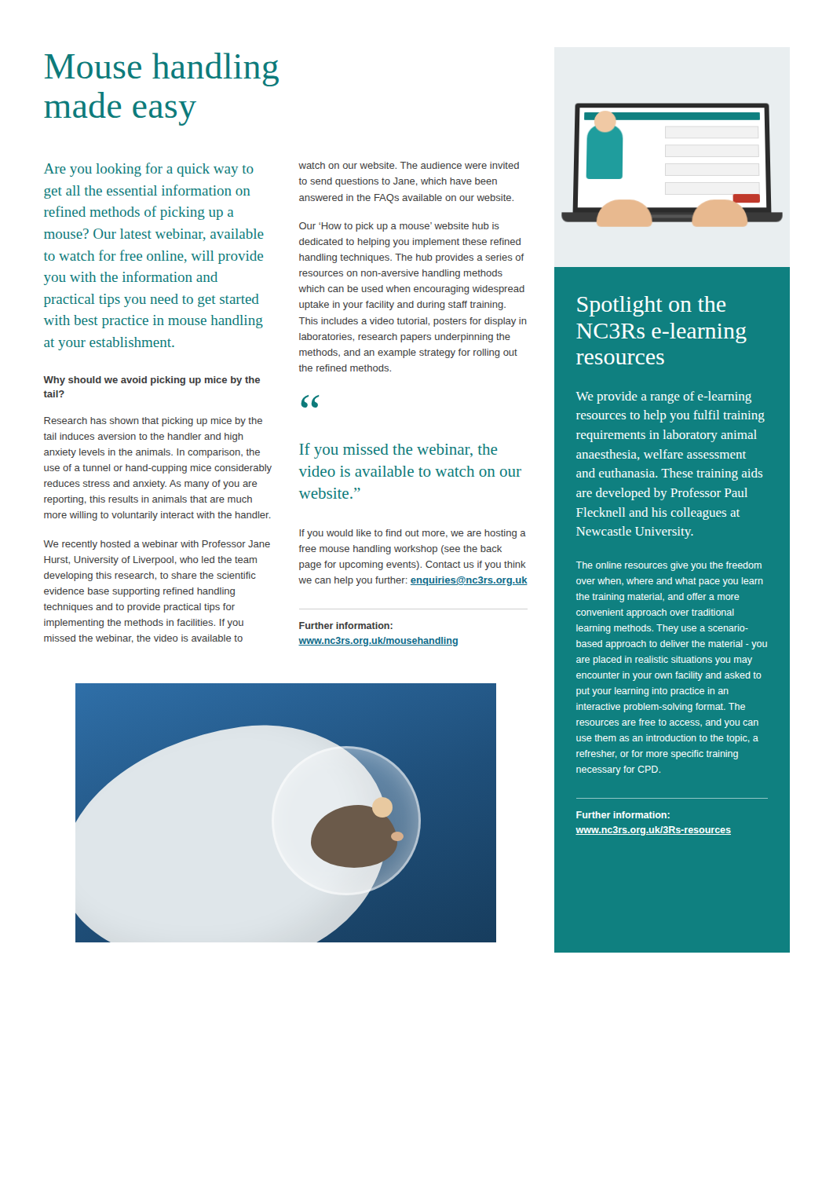Mouse handling
made easy
Are you looking for a quick way to get all the essential information on refined methods of picking up a mouse? Our latest webinar, available to watch for free online, will provide you with the information and practical tips you need to get started with best practice in mouse handling at your establishment.
Why should we avoid picking up mice by the tail?
Research has shown that picking up mice by the tail induces aversion to the handler and high anxiety levels in the animals. In comparison, the use of a tunnel or hand-cupping mice considerably reduces stress and anxiety. As many of you are reporting, this results in animals that are much more willing to voluntarily interact with the handler.
We recently hosted a webinar with Professor Jane Hurst, University of Liverpool, who led the team developing this research, to share the scientific evidence base supporting refined handling techniques and to provide practical tips for implementing the methods in facilities. If you missed the webinar, the video is available to
watch on our website. The audience were invited to send questions to Jane, which have been answered in the FAQs available on our website.
Our ‘How to pick up a mouse’ website hub is dedicated to helping you implement these refined handling techniques. The hub provides a series of resources on non-aversive handling methods which can be used when encouraging widespread uptake in your facility and during staff training. This includes a video tutorial, posters for display in laboratories, research papers underpinning the methods, and an example strategy for rolling out the refined methods.
“
If you missed the webinar, the video is available to watch on our website.”
If you would like to find out more, we are hosting a free mouse handling workshop (see the back page for upcoming events). Contact us if you think we can help you further: enquiries@nc3rs.org.uk
Further information:
www.nc3rs.org.uk/mousehandling
Spotlight on the NC3Rs e-learning resources
We provide a range of e-learning resources to help you fulfil training requirements in laboratory animal anaesthesia, welfare assessment and euthanasia. These training aids are developed by Professor Paul Flecknell and his colleagues at Newcastle University.
The online resources give you the freedom over when, where and what pace you learn the training material, and offer a more convenient approach over traditional learning methods. They use a scenario-based approach to deliver the material - you are placed in realistic situations you may encounter in your own facility and asked to put your learning into practice in an interactive problem-solving format. The resources are free to access, and you can use them as an introduction to the topic, a refresher, or for more specific training necessary for CPD.
Further information:
www.nc3rs.org.uk/3Rs-resources
A mouse being handled using a clear tunnel.